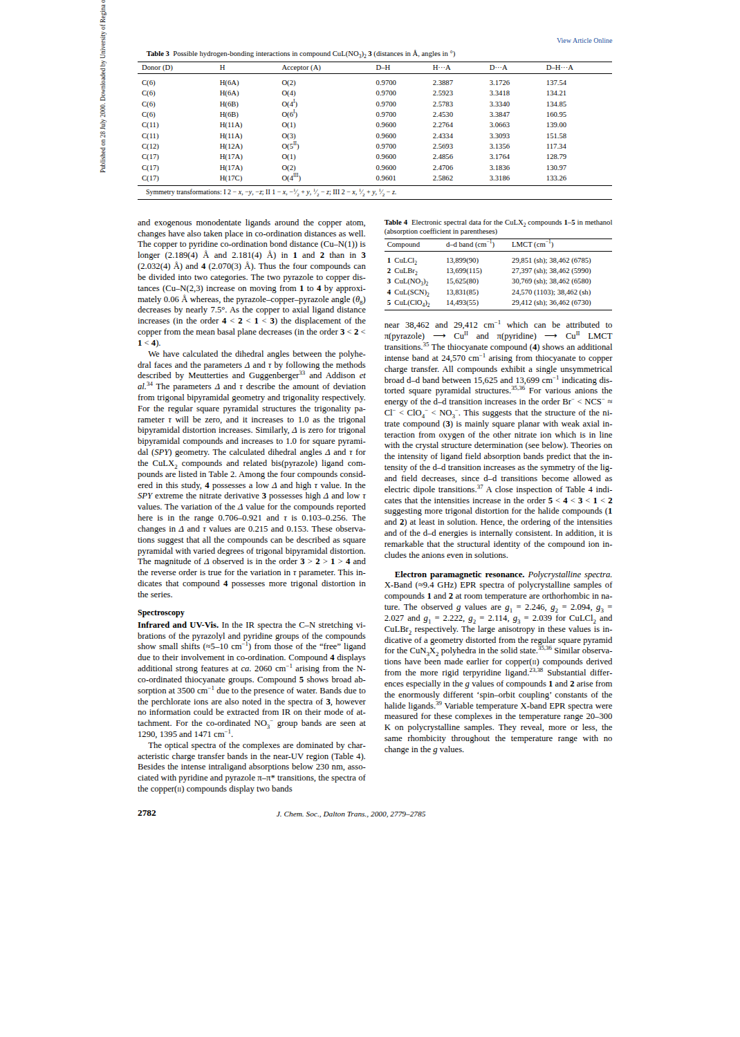Published on 28 July 2000. Downloaded by University of Regina on 06/07/2013 13:58:55.
View Article Online
Table 3 Possible hydrogen-bonding interactions in compound CuL(NO3)2 3 (distances in Å, angles in °)
| Donor (D) | H | Acceptor (A) | D–H | H···A | D···A | D–H···A |
| --- | --- | --- | --- | --- | --- | --- |
| C(6) | H(6A) | O(2) | 0.9700 | 2.3887 | 3.1726 | 137.54 |
| C(6) | H(6A) | O(4) | 0.9700 | 2.5923 | 3.3418 | 134.21 |
| C(6) | H(6B) | O(4 I ) | 0.9700 | 2.5783 | 3.3340 | 134.85 |
| C(6) | H(6B) | O(6 I ) | 0.9700 | 2.4530 | 3.3847 | 160.95 |
| C(11) | H(11A) | O(1) | 0.9600 | 2.2764 | 3.0663 | 139.00 |
| C(11) | H(11A) | O(3) | 0.9600 | 2.4334 | 3.3093 | 151.58 |
| C(12) | H(12A) | O(5 II ) | 0.9700 | 2.5693 | 3.1356 | 117.34 |
| C(17) | H(17A) | O(1) | 0.9600 | 2.4856 | 3.1764 | 128.79 |
| C(17) | H(17A) | O(2) | 0.9600 | 2.4706 | 3.1836 | 130.97 |
| C(17) | H(17C) | O(4 III ) | 0.9601 | 2.5862 | 3.3186 | 133.26 |
Symmetry transformations: I 2 − x, −y, −z; II 1 − x, −1⁄2 + y, 1⁄2 − z; III 2 − x, 1⁄2 + y, 1⁄2 − z.
and exogenous monodentate ligands around the copper atom, changes have also taken place in co-ordination distances as well. The copper to pyridine co-ordination bond distance (Cu–N(1)) is longer (2.189(4) Å and 2.181(4) Å) in 1 and 2 than in 3 (2.032(4) Å) and 4 (2.070(3) Å). Thus the four compounds can be divided into two categories. The two pyrazole to copper distances (Cu–N(2,3) increase on moving from 1 to 4 by approximately 0.06 Å whereas, the pyrazole–copper–pyrazole angle (θ8) decreases by nearly 7.5°. As the copper to axial ligand distance increases (in the order 4 < 2 < 1 < 3) the displacement of the copper from the mean basal plane decreases (in the order 3 < 2 < 1 < 4).
We have calculated the dihedral angles between the polyhedral faces and the parameters Δ and τ by following the methods described by Meutterties and Guggenberger33 and Addison et al.34 The parameters Δ and τ describe the amount of deviation from trigonal bipyramidal geometry and trigonality respectively. For the regular square pyramidal structures the trigonality parameter τ will be zero, and it increases to 1.0 as the trigonal bipyramidal distortion increases. Similarly, Δ is zero for trigonal bipyramidal compounds and increases to 1.0 for square pyramidal (SPY) geometry. The calculated dihedral angles Δ and τ for the CuLX2 compounds and related bis(pyrazole) ligand compounds are listed in Table 2. Among the four compounds considered in this study, 4 possesses a low Δ and high τ value. In the SPY extreme the nitrate derivative 3 possesses high Δ and low τ values. The variation of the Δ value for the compounds reported here is in the range 0.706–0.921 and τ is 0.103–0.256. The changes in Δ and τ values are 0.215 and 0.153. These observations suggest that all the compounds can be described as square pyramidal with varied degrees of trigonal bipyramidal distortion. The magnitude of Δ observed is in the order 3 > 2 > 1 > 4 and the reverse order is true for the variation in τ parameter. This indicates that compound 4 possesses more trigonal distortion in the series.
Spectroscopy
Infrared and UV-Vis. In the IR spectra the C–N stretching vibrations of the pyrazolyl and pyridine groups of the compounds show small shifts (≈5–10 cm−1) from those of the “free” ligand due to their involvement in co-ordination. Compound 4 displays additional strong features at ca. 2060 cm−1 arising from the N-co-ordinated thiocyanate groups. Compound 5 shows broad absorption at 3500 cm−1 due to the presence of water. Bands due to the perchlorate ions are also noted in the spectra of 3, however no information could be extracted from IR on their mode of attachment. For the co-ordinated NO3− group bands are seen at 1290, 1395 and 1471 cm−1.
The optical spectra of the complexes are dominated by characteristic charge transfer bands in the near-UV region (Table 4). Besides the intense intraligand absorptions below 230 nm, associated with pyridine and pyrazole π–π* transitions, the spectra of the copper(ii) compounds display two bands
Table 4 Electronic spectral data for the CuLX2 compounds 1–5 in methanol (absorption coefficient in parentheses)
| Compound | d–d band (cm −1 ) | LMCT (cm −1 ) |
| --- | --- | --- |
| 1 CuLCl 2 | 13,899(90) | 29,851 (sh); 38,462 (6785) |
| 2 CuLBr 2 | 13,699(115) | 27,397 (sh); 38,462 (5990) |
| 3 CuL(NO 3 ) 2 | 15,625(80) | 30,769 (sh); 38,462 (6580) |
| 4 CuL(SCN) 2 | 13,831(85) | 24,570 (1103); 38,462 (sh) |
| 5 CuL(ClO 4 ) 2 | 14,493(55) | 29,412 (sh); 36,462 (6730) |
near 38,462 and 29,412 cm−1 which can be attributed to π(pyrazole) ⟶ CuII and π(pyridine) ⟶ CuII LMCT transitions.35 The thiocyanate compound (4) shows an additional intense band at 24,570 cm−1 arising from thiocyanate to copper charge transfer. All compounds exhibit a single unsymmetrical broad d–d band between 15,625 and 13,699 cm−1 indicating distorted square pyramidal structures.35,36 For various anions the energy of the d–d transition increases in the order Br− < NCS− ≈ Cl− < ClO4− < NO3−. This suggests that the structure of the nitrate compound (3) is mainly square planar with weak axial interaction from oxygen of the other nitrate ion which is in line with the crystal structure determination (see below). Theories on the intensity of ligand field absorption bands predict that the intensity of the d–d transition increases as the symmetry of the ligand field decreases, since d–d transitions become allowed as electric dipole transitions.37 A close inspection of Table 4 indicates that the intensities increase in the order 5 < 4 < 3 < 1 < 2 suggesting more trigonal distortion for the halide compounds (1 and 2) at least in solution. Hence, the ordering of the intensities and of the d–d energies is internally consistent. In addition, it is remarkable that the structural identity of the compound ion includes the anions even in solutions.
Electron paramagnetic resonance. Polycrystalline spectra. X-Band (≈9.4 GHz) EPR spectra of polycrystalline samples of compounds 1 and 2 at room temperature are orthorhombic in nature. The observed g values are g1 = 2.246, g2 = 2.094, g3 = 2.027 and g1 = 2.222, g2 = 2.114, g3 = 2.039 for CuLCl2 and CuLBr2 respectively. The large anisotropy in these values is indicative of a geometry distorted from the regular square pyramid for the CuN3X2 polyhedra in the solid state.35,36 Similar observations have been made earlier for copper(ii) compounds derived from the more rigid terpyridine ligand.23,38 Substantial differences especially in the g values of compounds 1 and 2 arise from the enormously different ‘spin–orbit coupling’ constants of the halide ligands.39 Variable temperature X-band EPR spectra were measured for these complexes in the temperature range 20–300 K on polycrystalline samples. They reveal, more or less, the same rhombicity throughout the temperature range with no change in the g values.
2782
J. Chem. Soc., Dalton Trans., 2000, 2779–2785